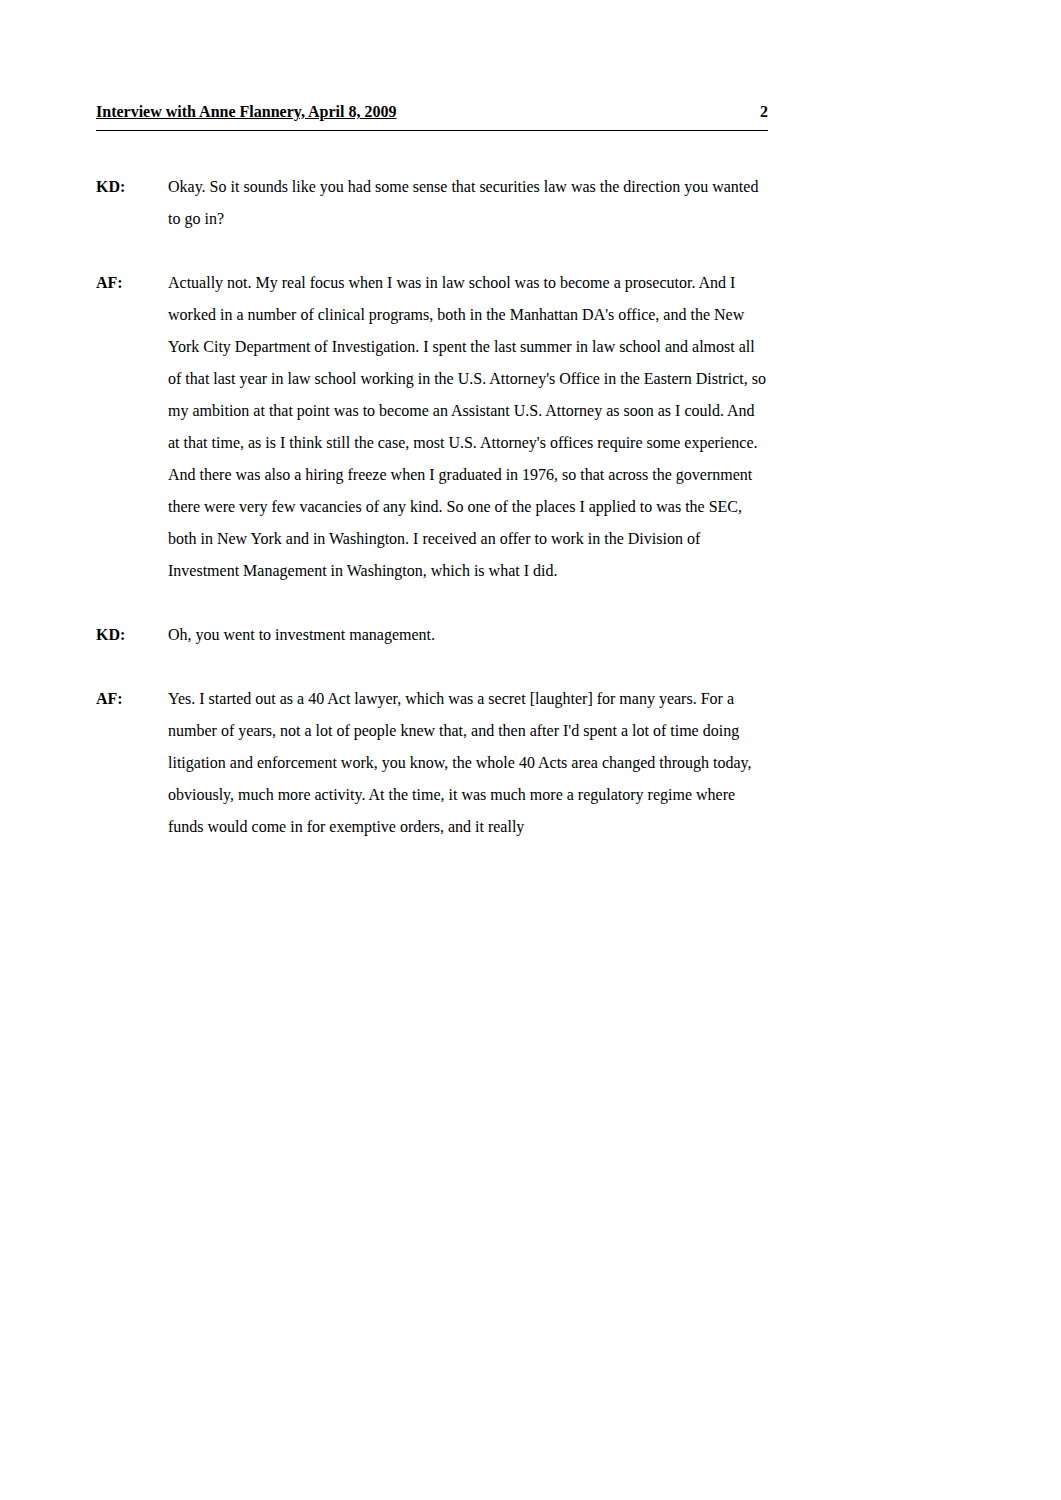Interview with Anne Flannery, April 8, 2009 2
KD:
Okay. So it sounds like you had some sense that securities law was the direction you wanted to go in?
AF:
Actually not. My real focus when I was in law school was to become a prosecutor. And I worked in a number of clinical programs, both in the Manhattan DA's office, and the New York City Department of Investigation. I spent the last summer in law school and almost all of that last year in law school working in the U.S. Attorney's Office in the Eastern District, so my ambition at that point was to become an Assistant U.S. Attorney as soon as I could. And at that time, as is I think still the case, most U.S. Attorney's offices require some experience. And there was also a hiring freeze when I graduated in 1976, so that across the government there were very few vacancies of any kind. So one of the places I applied to was the SEC, both in New York and in Washington. I received an offer to work in the Division of Investment Management in Washington, which is what I did.
KD:
Oh, you went to investment management.
AF:
Yes. I started out as a 40 Act lawyer, which was a secret [laughter] for many years. For a number of years, not a lot of people knew that, and then after I'd spent a lot of time doing litigation and enforcement work, you know, the whole 40 Acts area changed through today, obviously, much more activity. At the time, it was much more a regulatory regime where funds would come in for exemptive orders, and it really